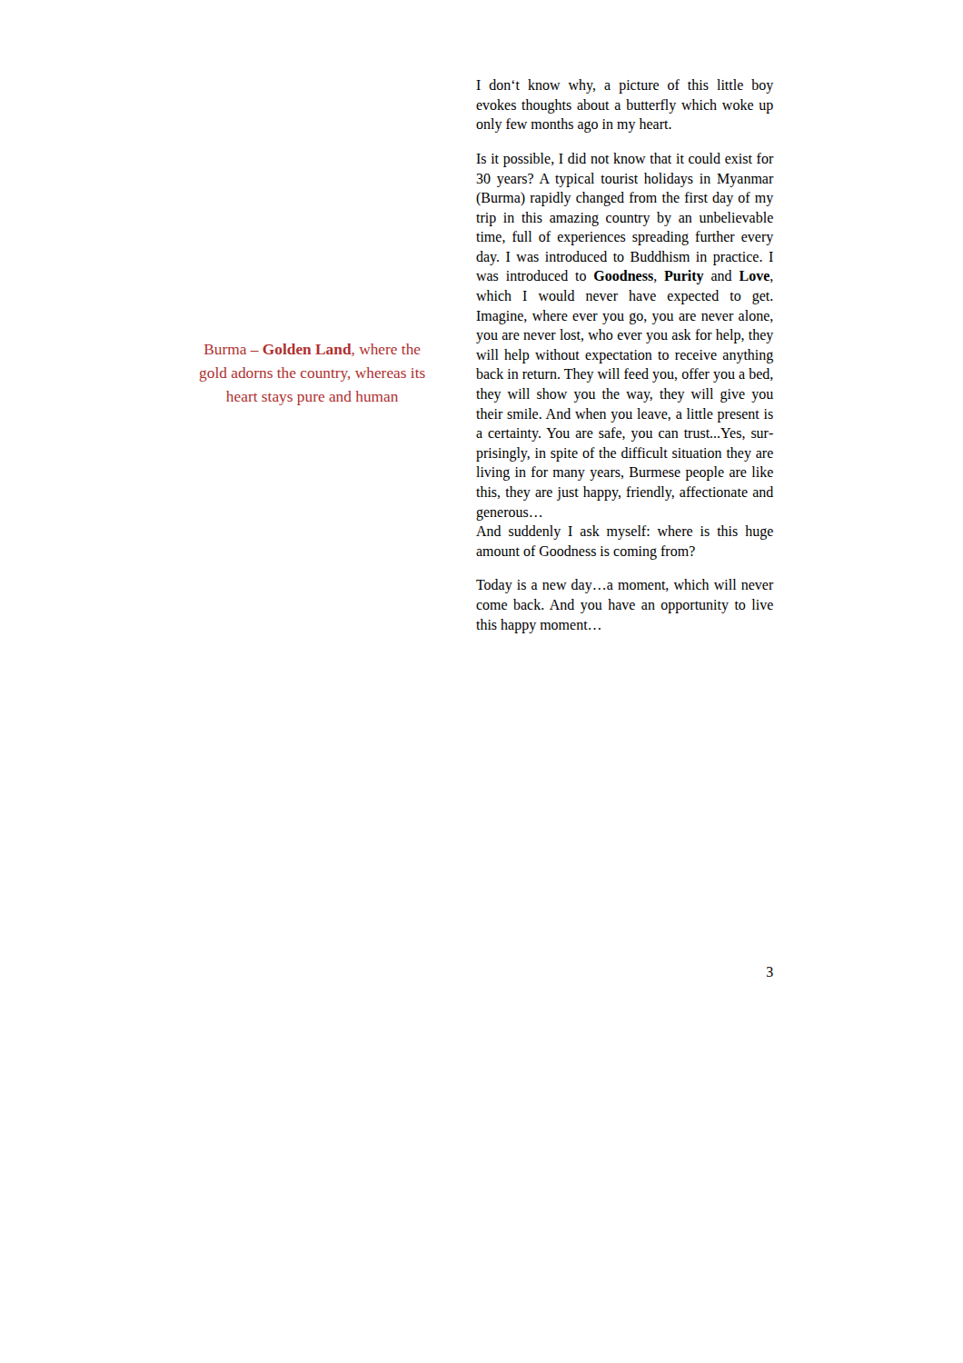Burma – Golden Land, where the gold adorns the country, whereas its heart stays pure and human
I don‘t know why, a picture of this little boy evokes thoughts about a butterfly which woke up only few months ago in my heart.
Is it possible, I did not know that it could exist for 30 years? A typical tourist holidays in Myanmar (Burma) rapidly changed from the first day of my trip in this amazing country by an unbelievable time, full of experiences spreading further every day. I was introduced to Buddhism in practice. I was introduced to Goodness, Purity and Love, which I would never have expected to get. Imagine, where ever you go, you are never alone, you are never lost, who ever you ask for help, they will help without expectation to receive anything back in return. They will feed you, offer you a bed, they will show you the way, they will give you their smile. And when you leave, a little present is a certainty. You are safe, you can trust...Yes, surprisingly, in spite of the difficult situation they are living in for many years, Burmese people are like this, they are just happy, friendly, affectionate and generous…
And suddenly I ask myself: where is this huge amount of Goodness is coming from?
Today is a new day…a moment, which will never come back. And you have an opportunity to live this happy moment…
3